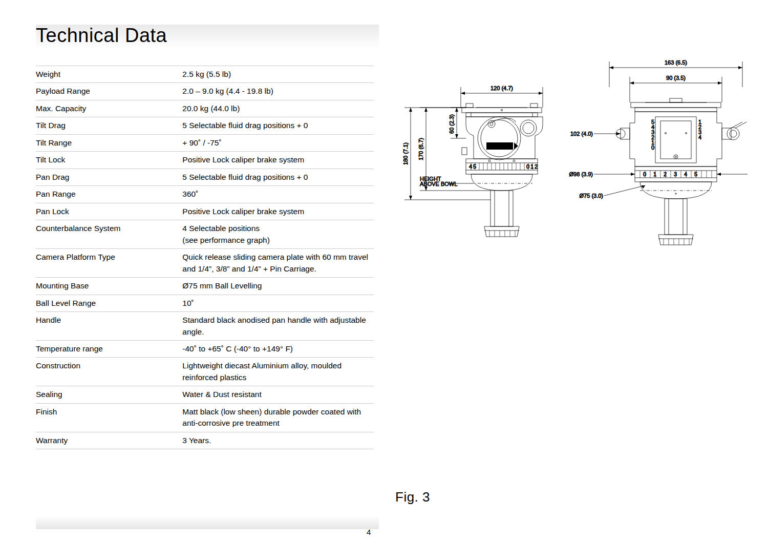Technical Data
| Weight | 2.5 kg (5.5 lb) |
| Payload Range | 2.0 – 9.0 kg (4.4 - 19.8 lb) |
| Max. Capacity | 20.0 kg (44.0 lb) |
| Tilt Drag | 5 Selectable fluid drag positions + 0 |
| Tilt Range | + 90˚ / -75˚ |
| Tilt Lock | Positive Lock caliper brake system |
| Pan Drag | 5 Selectable fluid drag positions + 0 |
| Pan Range | 360˚ |
| Pan Lock | Positive Lock caliper brake system |
| Counterbalance System | 4 Selectable positions (see performance graph) |
| Camera Platform Type | Quick release sliding camera plate with 60 mm travel and 1/4”, 3/8” and 1/4” + Pin Carriage. |
| Mounting Base | Ø75 mm Ball Levelling |
| Ball Level Range | 10˚ |
| Handle | Standard black anodised pan handle with adjustable angle. |
| Temperature range | -40˚ to +65˚ C (-40° to +149° F) |
| Construction | Lightweight diecast Aluminium alloy, moulded reinforced plastics |
| Sealing | Water & Dust resistant |
| Finish | Matt black (low sheen) durable powder coated with anti-corrosive pre treatment |
| Warranty | 3 Years. |
120 (4.7) 60 (2.3) MILLER 4 5 0 1 2 180 (7.1) 170 (6.7) HEIGHT ABOVE BOWL 163 (6.5) 90 (3.5) 5 4 3 2 1 0 1 2 3 4 102 (4.0) 0 1 2 3 4 5 Ø98 (3.9) Ø75 (3.0)
Fig. 3
4